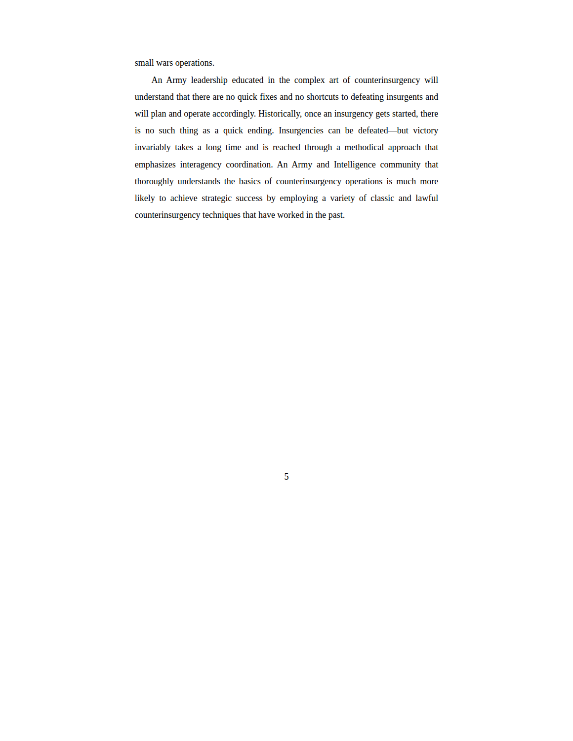small wars operations.
An Army leadership educated in the complex art of counterinsurgency will understand that there are no quick fixes and no shortcuts to defeating insurgents and will plan and operate accordingly. Historically, once an insurgency gets started, there is no such thing as a quick ending. Insurgencies can be defeated—but victory invariably takes a long time and is reached through a methodical approach that emphasizes interagency coordination. An Army and Intelligence community that thoroughly understands the basics of counterinsurgency operations is much more likely to achieve strategic success by employing a variety of classic and lawful counterinsurgency techniques that have worked in the past.
5